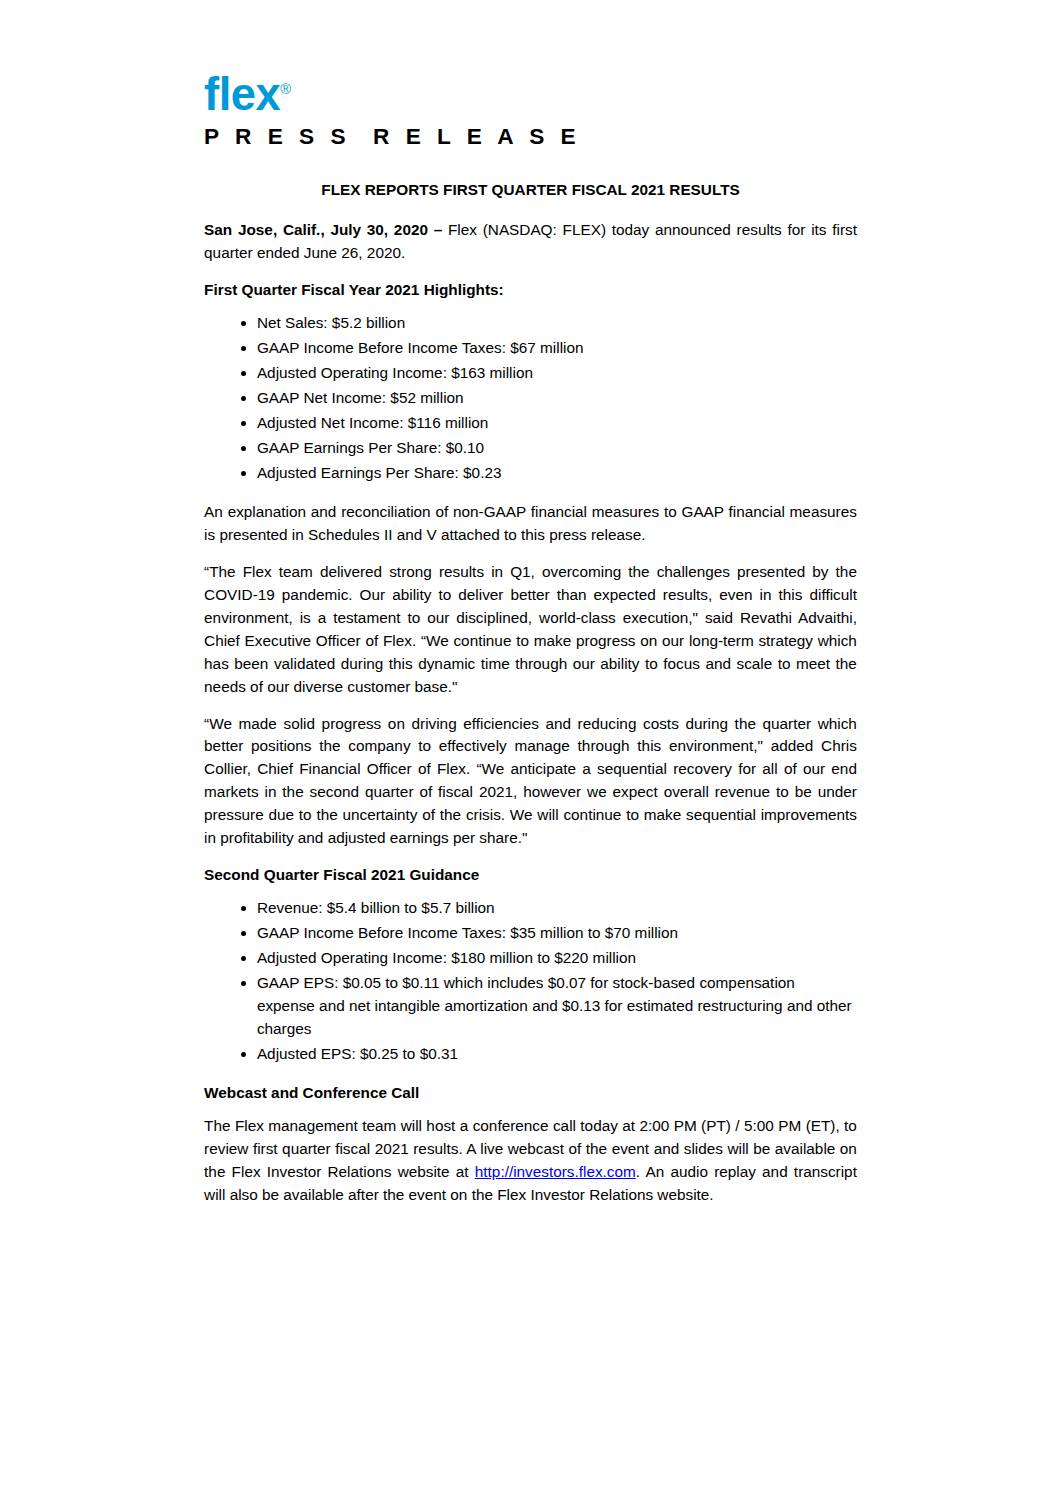flex®
P R E S S R E L E A S E
FLEX REPORTS FIRST QUARTER FISCAL 2021 RESULTS
San Jose, Calif., July 30, 2020 – Flex (NASDAQ: FLEX) today announced results for its first quarter ended June 26, 2020.
First Quarter Fiscal Year 2021 Highlights:
Net Sales: $5.2 billion
GAAP Income Before Income Taxes: $67 million
Adjusted Operating Income: $163 million
GAAP Net Income: $52 million
Adjusted Net Income: $116 million
GAAP Earnings Per Share: $0.10
Adjusted Earnings Per Share: $0.23
An explanation and reconciliation of non-GAAP financial measures to GAAP financial measures is presented in Schedules II and V attached to this press release.
“The Flex team delivered strong results in Q1, overcoming the challenges presented by the COVID-19 pandemic. Our ability to deliver better than expected results, even in this difficult environment, is a testament to our disciplined, world-class execution," said Revathi Advaithi, Chief Executive Officer of Flex. “We continue to make progress on our long-term strategy which has been validated during this dynamic time through our ability to focus and scale to meet the needs of our diverse customer base."
“We made solid progress on driving efficiencies and reducing costs during the quarter which better positions the company to effectively manage through this environment," added Chris Collier, Chief Financial Officer of Flex. “We anticipate a sequential recovery for all of our end markets in the second quarter of fiscal 2021, however we expect overall revenue to be under pressure due to the uncertainty of the crisis. We will continue to make sequential improvements in profitability and adjusted earnings per share."
Second Quarter Fiscal 2021 Guidance
Revenue: $5.4 billion to $5.7 billion
GAAP Income Before Income Taxes: $35 million to $70 million
Adjusted Operating Income: $180 million to $220 million
GAAP EPS: $0.05 to $0.11 which includes $0.07 for stock-based compensation expense and net intangible amortization and $0.13 for estimated restructuring and other charges
Adjusted EPS: $0.25 to $0.31
Webcast and Conference Call
The Flex management team will host a conference call today at 2:00 PM (PT) / 5:00 PM (ET), to review first quarter fiscal 2021 results. A live webcast of the event and slides will be available on the Flex Investor Relations website at http://investors.flex.com. An audio replay and transcript will also be available after the event on the Flex Investor Relations website.